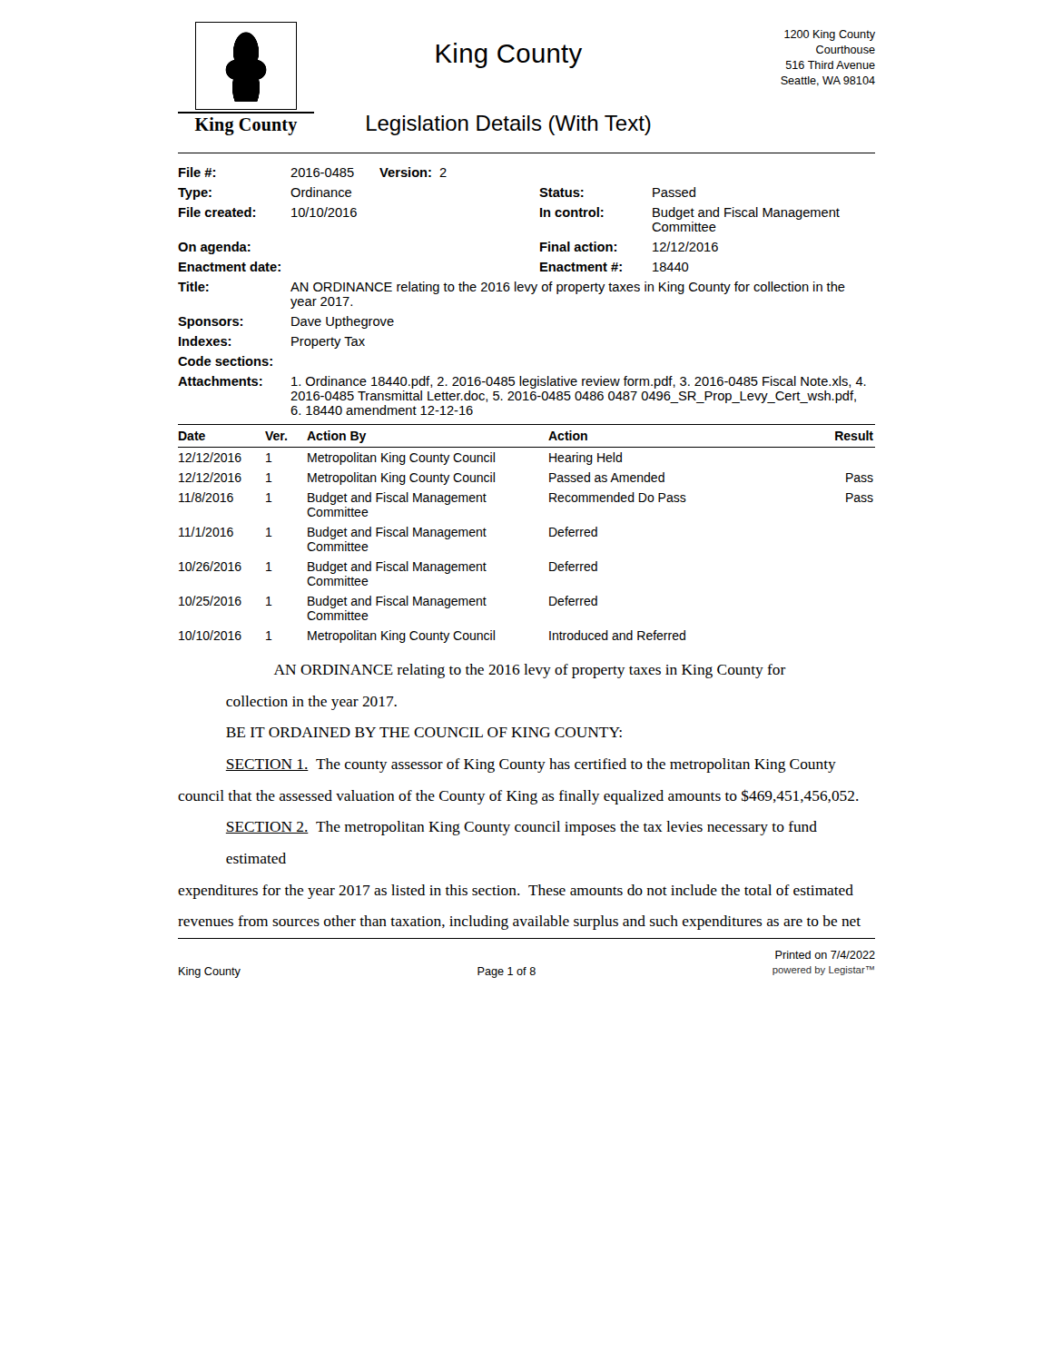King County
King County
Legislation Details (With Text)
1200 King County
Courthouse
516 Third Avenue
Seattle, WA 98104
| File #: | 2016-0485 Version: 2 | | |
| Type: | Ordinance | Status: | Passed |
| File created: | 10/10/2016 | In control: | Budget and Fiscal Management Committee |
| On agenda: | | Final action: | 12/12/2016 |
| Enactment date: | | Enactment #: | 18440 |
| Title: | AN ORDINANCE relating to the 2016 levy of property taxes in King County for collection in the year 2017. |
| Sponsors: | Dave Upthegrove |
| Indexes: | Property Tax |
| Code sections: | |
| Attachments: | 1. Ordinance 18440.pdf, 2. 2016-0485 legislative review form.pdf, 3. 2016-0485 Fiscal Note.xls, 4. 2016-0485 Transmittal Letter.doc, 5. 2016-0485 0486 0487 0496_SR_Prop_Levy_Cert_wsh.pdf, 6. 18440 amendment 12-12-16 |
| Date | Ver. | Action By | Action | Result |
| --- | --- | --- | --- | --- |
| 12/12/2016 | 1 | Metropolitan King County Council | Hearing Held | |
| 12/12/2016 | 1 | Metropolitan King County Council | Passed as Amended | Pass |
| 11/8/2016 | 1 | Budget and Fiscal Management Committee | Recommended Do Pass | Pass |
| 11/1/2016 | 1 | Budget and Fiscal Management Committee | Deferred | |
| 10/26/2016 | 1 | Budget and Fiscal Management Committee | Deferred | |
| 10/25/2016 | 1 | Budget and Fiscal Management Committee | Deferred | |
| 10/10/2016 | 1 | Metropolitan King County Council | Introduced and Referred | |
AN ORDINANCE relating to the 2016 levy of property taxes in King County for
collection in the year 2017.
BE IT ORDAINED BY THE COUNCIL OF KING COUNTY:
SECTION 1. The county assessor of King County has certified to the metropolitan King County
council that the assessed valuation of the County of King as finally equalized amounts to $469,451,456,052.
SECTION 2. The metropolitan King County council imposes the tax levies necessary to fund estimated
expenditures for the year 2017 as listed in this section. These amounts do not include the total of estimated
revenues from sources other than taxation, including available surplus and such expenditures as are to be net
King County
Page 1 of 8
Printed on 7/4/2022
powered by Legistar™